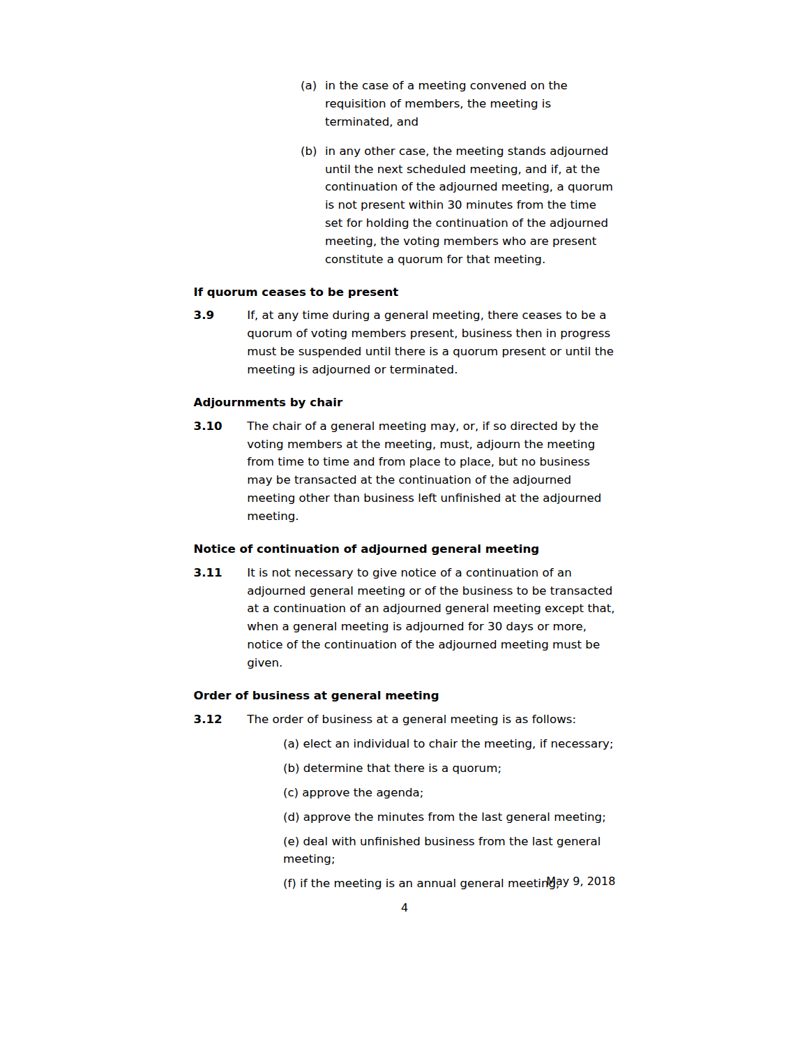(a) in the case of a meeting convened on the requisition of members, the meeting is terminated, and
(b) in any other case, the meeting stands adjourned until the next scheduled meeting, and if, at the continuation of the adjourned meeting, a quorum is not present within 30 minutes from the time set for holding the continuation of the adjourned meeting, the voting members who are present constitute a quorum for that meeting.
If quorum ceases to be present
3.9 If, at any time during a general meeting, there ceases to be a quorum of voting members present, business then in progress must be suspended until there is a quorum present or until the meeting is adjourned or terminated.
Adjournments by chair
3.10 The chair of a general meeting may, or, if so directed by the voting members at the meeting, must, adjourn the meeting from time to time and from place to place, but no business may be transacted at the continuation of the adjourned meeting other than business left unfinished at the adjourned meeting.
Notice of continuation of adjourned general meeting
3.11 It is not necessary to give notice of a continuation of an adjourned general meeting or of the business to be transacted at a continuation of an adjourned general meeting except that, when a general meeting is adjourned for 30 days or more, notice of the continuation of the adjourned meeting must be given.
Order of business at general meeting
3.12 The order of business at a general meeting is as follows:
(a) elect an individual to chair the meeting, if necessary;
(b) determine that there is a quorum;
(c) approve the agenda;
(d) approve the minutes from the last general meeting;
(e) deal with unfinished business from the last general meeting;
(f) if the meeting is an annual general meeting,
May 9, 2018
4